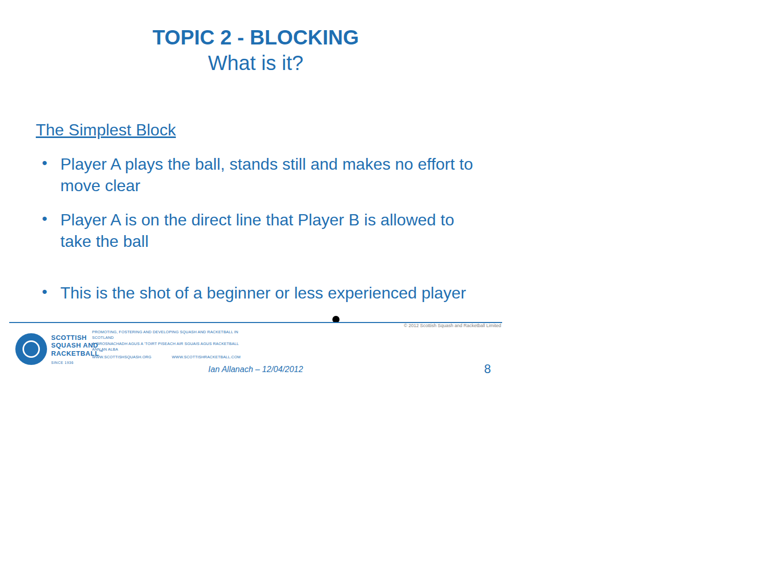TOPIC 2 - BLOCKINGWhat is it?
The Simplest Block
Player A plays the ball, stands still and makes no effort to move clear
Player A is on the direct line that Player B is allowed to take the ball
This is the shot of a beginner or less experienced player
© 2012 Scottish Squash and Racketball Limited
SCOTTISH
SQUASH AND
RACKETBALL™
SINCE 1936
PROMOTING, FOSTERING AND DEVELOPING SQUASH AND RACKETBALL IN SCOTLAND
A 'BROSNACHADH AGUS A 'TOIRT PISEACH AIR SGUAIS AGUS RACKETBALL ANN AN ALBA
WWW.SCOTTISHSQUASH.ORG WWW.SCOTTISHRACKETBALL.COM
Ian Allanach – 12/04/2012
8